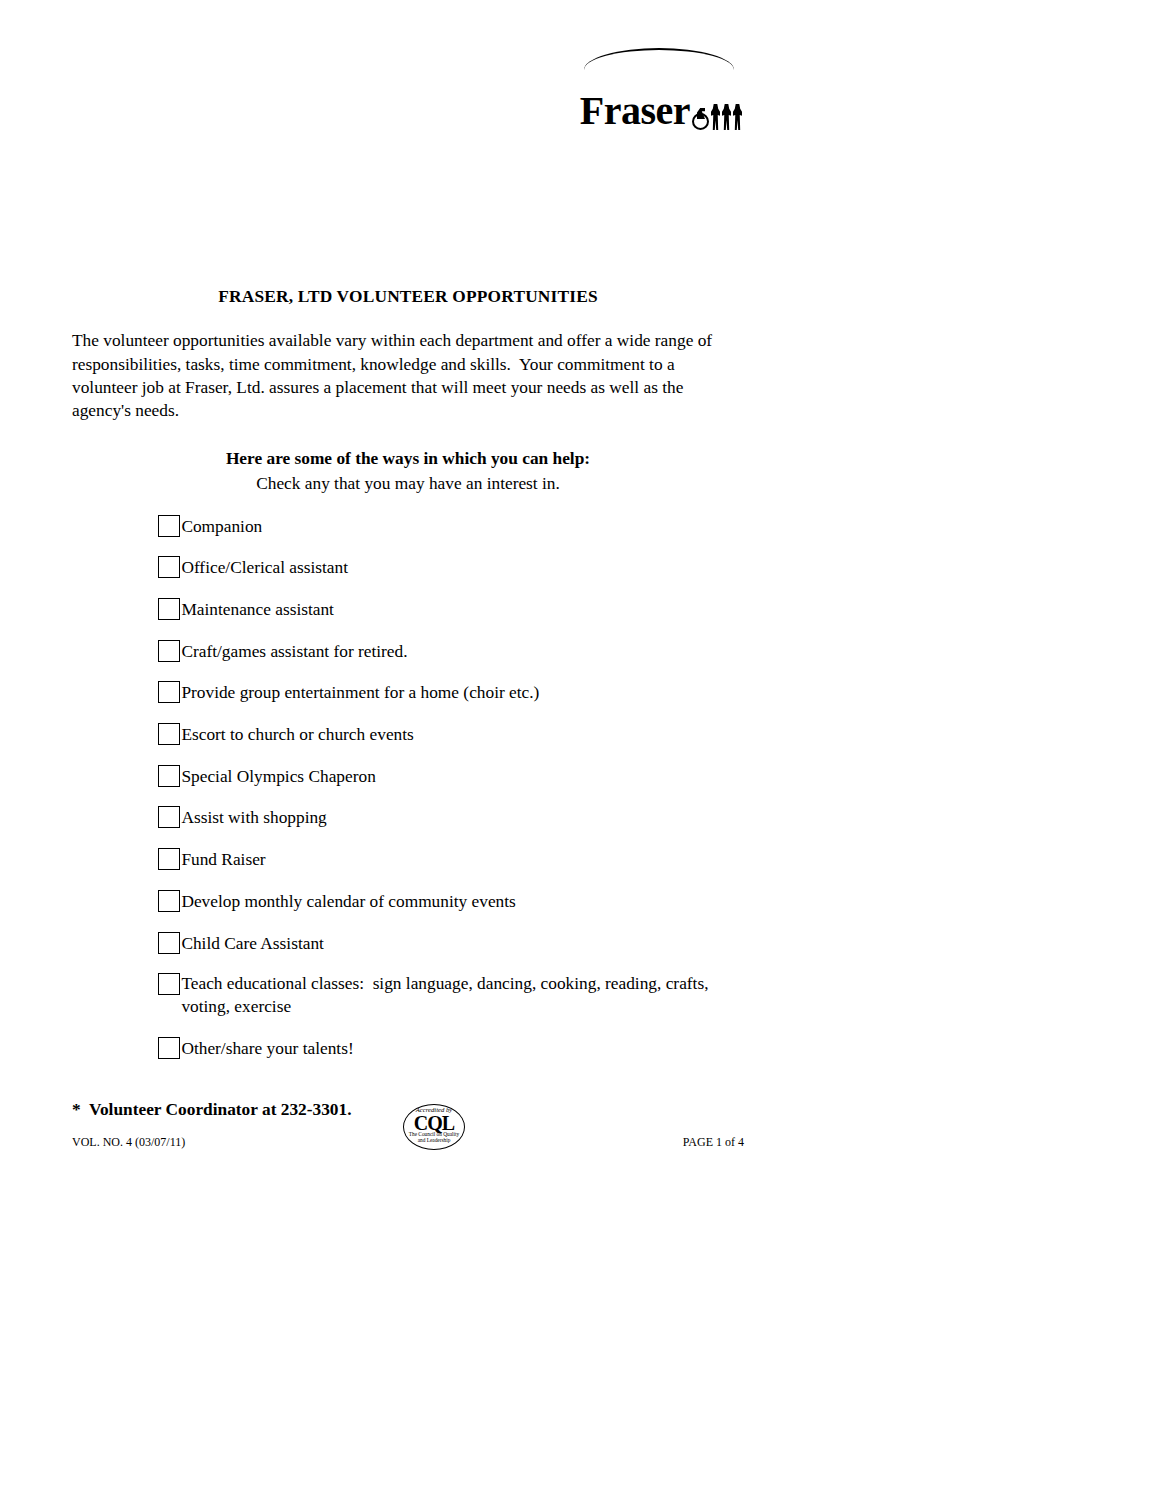Fraser
FRASER, LTD VOLUNTEER OPPORTUNITIES
The volunteer opportunities available vary within each department and offer a wide range of responsibilities, tasks, time commitment, knowledge and skills. Your commitment to a volunteer job at Fraser, Ltd. assures a placement that will meet your needs as well as the agency's needs.
Here are some of the ways in which you can help:
Check any that you may have an interest in.
Companion
Office/Clerical assistant
Maintenance assistant
Craft/games assistant for retired.
Provide group entertainment for a home (choir etc.)
Escort to church or church events
Special Olympics Chaperon
Assist with shopping
Fund Raiser
Develop monthly calendar of community events
Child Care Assistant
Teach educational classes: sign language, dancing, cooking, reading, crafts, voting, exercise
Other/share your talents!
* Volunteer Coordinator at 232-3301.
VOL. NO. 4 (03/07/11) Accredited by CQL The Council on Quality
and Leadership PAGE 1 of 4